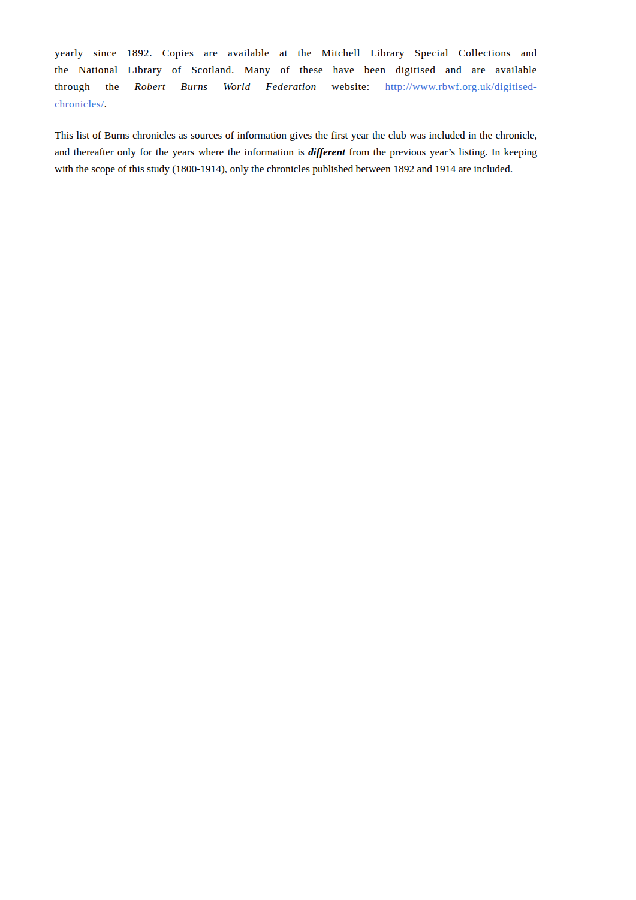yearly since 1892. Copies are available at the Mitchell Library Special Collections and the National Library of Scotland. Many of these have been digitised and are available through the Robert Burns World Federation website: http://www.rbwf.org.uk/digitised-chronicles/.
This list of Burns chronicles as sources of information gives the first year the club was included in the chronicle, and thereafter only for the years where the information is different from the previous year’s listing. In keeping with the scope of this study (1800-1914), only the chronicles published between 1892 and 1914 are included.